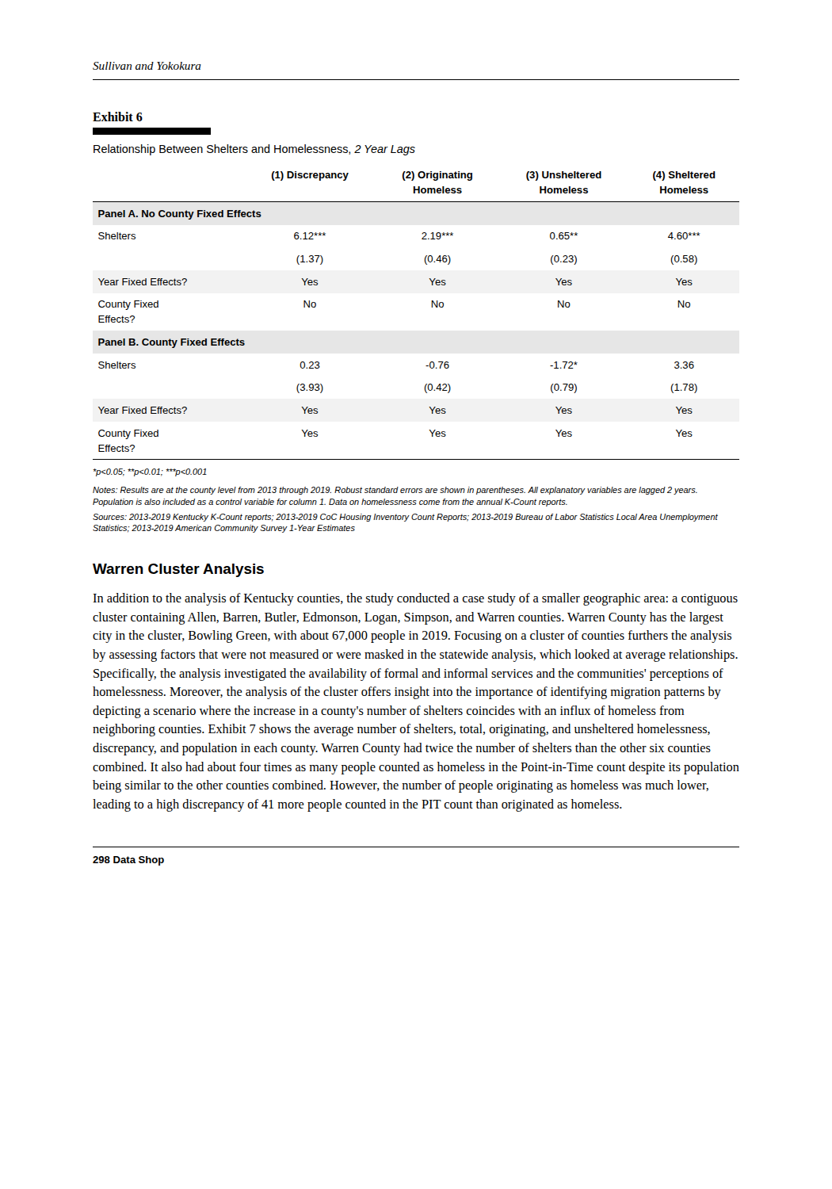Sullivan and Yokokura
Exhibit 6
Relationship Between Shelters and Homelessness, 2 Year Lags
| | (1) Discrepancy | (2) Originating Homeless | (3) Unsheltered Homeless | (4) Sheltered Homeless |
| --- | --- | --- | --- | --- |
| Panel A. No County Fixed Effects |
| Shelters | 6.12*** | 2.19*** | 0.65** | 4.60*** |
| (1.37) | (0.46) | (0.23) | (0.58) |
| Year Fixed Effects? | Yes | Yes | Yes | Yes |
| County Fixed Effects? | No | No | No | No |
| Panel B. County Fixed Effects |
| Shelters | 0.23 | -0.76 | -1.72* | 3.36 |
| (3.93) | (0.42) | (0.79) | (1.78) |
| Year Fixed Effects? | Yes | Yes | Yes | Yes |
| County Fixed Effects? | Yes | Yes | Yes | Yes |
*p<0.05; **p<0.01; ***p<0.001
Notes: Results are at the county level from 2013 through 2019. Robust standard errors are shown in parentheses. All explanatory variables are lagged 2 years. Population is also included as a control variable for column 1. Data on homelessness come from the annual K-Count reports.
Sources: 2013-2019 Kentucky K-Count reports; 2013-2019 CoC Housing Inventory Count Reports; 2013-2019 Bureau of Labor Statistics Local Area Unemployment Statistics; 2013-2019 American Community Survey 1-Year Estimates
Warren Cluster Analysis
In addition to the analysis of Kentucky counties, the study conducted a case study of a smaller geographic area: a contiguous cluster containing Allen, Barren, Butler, Edmonson, Logan, Simpson, and Warren counties. Warren County has the largest city in the cluster, Bowling Green, with about 67,000 people in 2019. Focusing on a cluster of counties furthers the analysis by assessing factors that were not measured or were masked in the statewide analysis, which looked at average relationships. Specifically, the analysis investigated the availability of formal and informal services and the communities' perceptions of homelessness. Moreover, the analysis of the cluster offers insight into the importance of identifying migration patterns by depicting a scenario where the increase in a county's number of shelters coincides with an influx of homeless from neighboring counties. Exhibit 7 shows the average number of shelters, total, originating, and unsheltered homelessness, discrepancy, and population in each county. Warren County had twice the number of shelters than the other six counties combined. It also had about four times as many people counted as homeless in the Point-in-Time count despite its population being similar to the other counties combined. However, the number of people originating as homeless was much lower, leading to a high discrepancy of 41 more people counted in the PIT count than originated as homeless.
298 Data Shop